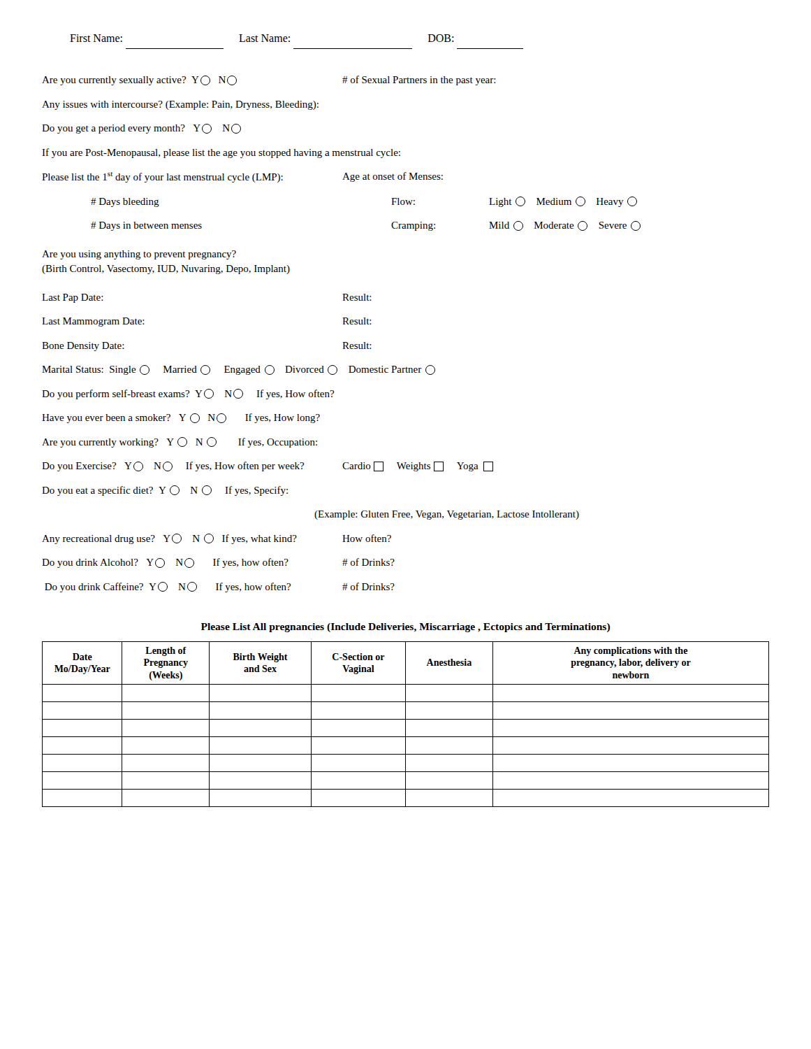First Name: Last Name: DOB:
Are you currently sexually active? Y N
# of Sexual Partners in the past year:
Any issues with intercourse? (Example: Pain, Dryness, Bleeding):
Do you get a period every month? Y N
If you are Post-Menopausal, please list the age you stopped having a menstrual cycle:
Please list the 1st day of your last menstrual cycle (LMP):
Age at onset of Menses:
# Days bleeding
Flow:
Light Medium Heavy
# Days in between menses
Cramping:
Mild Moderate Severe
Are you using anything to prevent pregnancy?
(Birth Control, Vasectomy, IUD, Nuvaring, Depo, Implant)
Last Pap Date:
Result:
Last Mammogram Date:
Result:
Bone Density Date:
Result:
Marital Status: Single Married Engaged Divorced Domestic Partner
Do you perform self-breast exams? Y N If yes, How often?
Have you ever been a smoker? Y N If yes, How long?
Are you currently working? Y N If yes, Occupation:
Do you Exercise? Y N If yes, How often per week?
Cardio Weights Yoga
Do you eat a specific diet? Y N If yes, Specify:
(Example: Gluten Free, Vegan, Vegetarian, Lactose Intollerant)
Any recreational drug use? Y N If yes, what kind?
How often?
Do you drink Alcohol? Y N If yes, how often?
# of Drinks?
Do you drink Caffeine? Y N If yes, how often?
# of Drinks?
Please List All pregnancies (Include Deliveries, Miscarriage , Ectopics and Terminations)
| Date Mo/Day/Year | Length of Pregnancy (Weeks) | Birth Weight and Sex | C-Section or Vaginal | Anesthesia | Any complications with the pregnancy, labor, delivery or newborn |
| --- | --- | --- | --- | --- | --- |